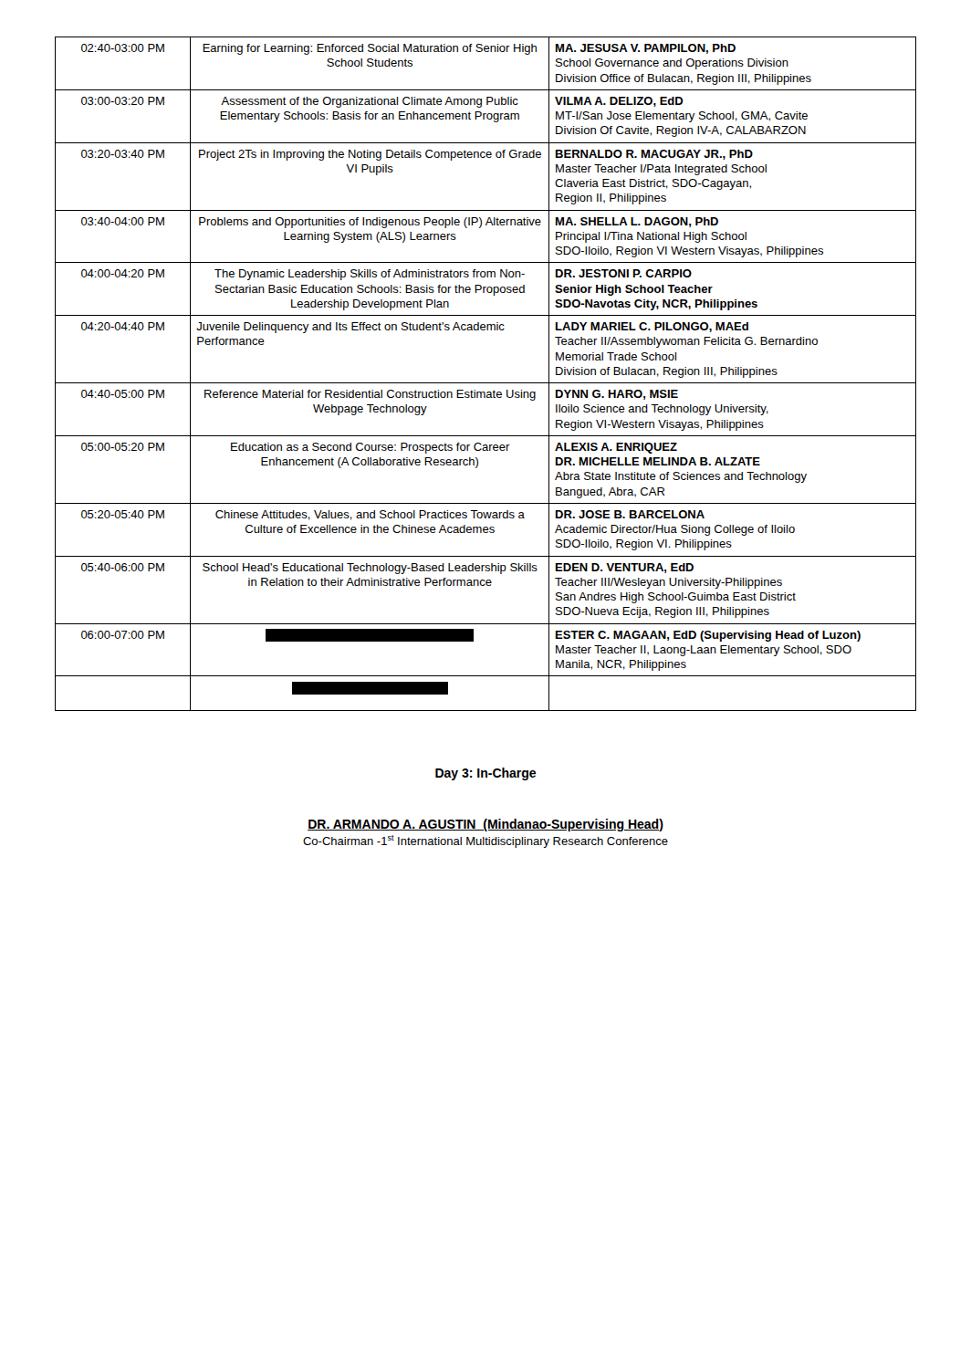| 02:40-03:00 PM | Earning for Learning: Enforced Social Maturation of Senior High School Students | MA. JESUSA V. PAMPILON, PhD School Governance and Operations Division Division Office of Bulacan, Region III, Philippines |
| 03:00-03:20 PM | Assessment of the Organizational Climate Among Public Elementary Schools: Basis for an Enhancement Program | VILMA A. DELIZO, EdD MT-I/San Jose Elementary School, GMA, Cavite Division Of Cavite, Region IV-A, CALABARZON |
| 03:20-03:40 PM | Project 2Ts in Improving the Noting Details Competence of Grade VI Pupils | BERNALDO R. MACUGAY JR., PhD Master Teacher I/Pata Integrated School Claveria East District, SDO-Cagayan, Region II, Philippines |
| 03:40-04:00 PM | Problems and Opportunities of Indigenous People (IP) Alternative Learning System (ALS) Learners | MA. SHELLA L. DAGON, PhD Principal I/Tina National High School SDO-Iloilo, Region VI Western Visayas, Philippines |
| 04:00-04:20 PM | The Dynamic Leadership Skills of Administrators from Non-Sectarian Basic Education Schools: Basis for the Proposed Leadership Development Plan | DR. JESTONI P. CARPIO Senior High School Teacher SDO-Navotas City, NCR, Philippines |
| 04:20-04:40 PM | Juvenile Delinquency and Its Effect on Student's Academic Performance | LADY MARIEL C. PILONGO, MAEd Teacher II/Assemblywoman Felicita G. Bernardino Memorial Trade School Division of Bulacan, Region III, Philippines |
| 04:40-05:00 PM | Reference Material for Residential Construction Estimate Using Webpage Technology | DYNN G. HARO, MSIE Iloilo Science and Technology University, Region VI-Western Visayas, Philippines |
| 05:00-05:20 PM | Education as a Second Course: Prospects for Career Enhancement (A Collaborative Research) | ALEXIS A. ENRIQUEZ DR. MICHELLE MELINDA B. ALZATE Abra State Institute of Sciences and Technology Bangued, Abra, CAR |
| 05:20-05:40 PM | Chinese Attitudes, Values, and School Practices Towards a Culture of Excellence in the Chinese Academes | DR. JOSE B. BARCELONA Academic Director/Hua Siong College of Iloilo SDO-Iloilo, Region VI. Philippines |
| 05:40-06:00 PM | School Head's Educational Technology-Based Leadership Skills in Relation to their Administrative Performance | EDEN D. VENTURA, EdD Teacher III/Wesleyan University-Philippines San Andres High School-Guimba East District SDO-Nueva Ecija, Region III, Philippines |
| 06:00-07:00 PM | | ESTER C. MAGAAN, EdD (Supervising Head of Luzon) Master Teacher II, Laong-Laan Elementary School, SDO Manila, NCR, Philippines |
Day 3: In-Charge
DR. ARMANDO A. AGUSTIN (Mindanao-Supervising Head)
Co-Chairman -1st International Multidisciplinary Research Conference